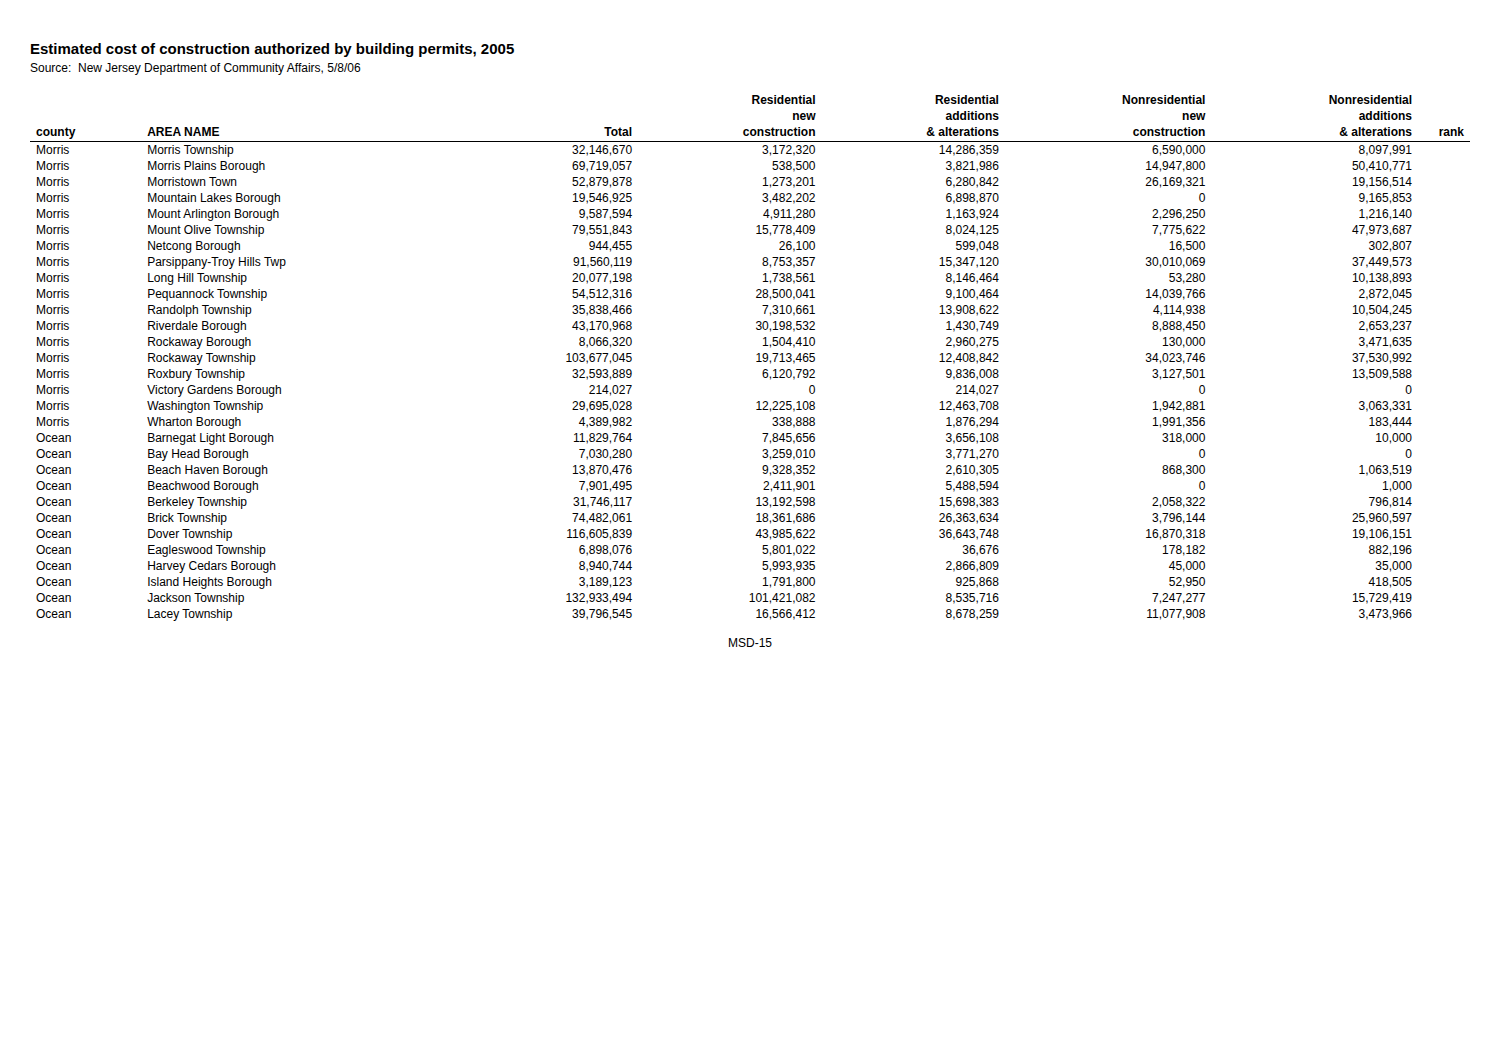Estimated cost of construction authorized by building permits, 2005
Source: New Jersey Department of Community Affairs, 5/8/06
| | | | Residential | Residential | Nonresidential | Nonresidential | |
| --- | --- | --- | --- | --- | --- | --- | --- |
| | | | new | additions | new | additions | |
| county | AREA NAME | Total | construction | & alterations | construction | & alterations | rank |
| Morris | Morris Township | 32,146,670 | 3,172,320 | 14,286,359 | 6,590,000 | 8,097,991 | |
| Morris | Morris Plains Borough | 69,719,057 | 538,500 | 3,821,986 | 14,947,800 | 50,410,771 | |
| Morris | Morristown Town | 52,879,878 | 1,273,201 | 6,280,842 | 26,169,321 | 19,156,514 | |
| Morris | Mountain Lakes Borough | 19,546,925 | 3,482,202 | 6,898,870 | 0 | 9,165,853 | |
| Morris | Mount Arlington Borough | 9,587,594 | 4,911,280 | 1,163,924 | 2,296,250 | 1,216,140 | |
| Morris | Mount Olive Township | 79,551,843 | 15,778,409 | 8,024,125 | 7,775,622 | 47,973,687 | |
| Morris | Netcong Borough | 944,455 | 26,100 | 599,048 | 16,500 | 302,807 | |
| Morris | Parsippany-Troy Hills Twp | 91,560,119 | 8,753,357 | 15,347,120 | 30,010,069 | 37,449,573 | |
| Morris | Long Hill Township | 20,077,198 | 1,738,561 | 8,146,464 | 53,280 | 10,138,893 | |
| Morris | Pequannock Township | 54,512,316 | 28,500,041 | 9,100,464 | 14,039,766 | 2,872,045 | |
| Morris | Randolph Township | 35,838,466 | 7,310,661 | 13,908,622 | 4,114,938 | 10,504,245 | |
| Morris | Riverdale Borough | 43,170,968 | 30,198,532 | 1,430,749 | 8,888,450 | 2,653,237 | |
| Morris | Rockaway Borough | 8,066,320 | 1,504,410 | 2,960,275 | 130,000 | 3,471,635 | |
| Morris | Rockaway Township | 103,677,045 | 19,713,465 | 12,408,842 | 34,023,746 | 37,530,992 | |
| Morris | Roxbury Township | 32,593,889 | 6,120,792 | 9,836,008 | 3,127,501 | 13,509,588 | |
| Morris | Victory Gardens Borough | 214,027 | 0 | 214,027 | 0 | 0 | |
| Morris | Washington Township | 29,695,028 | 12,225,108 | 12,463,708 | 1,942,881 | 3,063,331 | |
| Morris | Wharton Borough | 4,389,982 | 338,888 | 1,876,294 | 1,991,356 | 183,444 | |
| Ocean | Barnegat Light Borough | 11,829,764 | 7,845,656 | 3,656,108 | 318,000 | 10,000 | |
| Ocean | Bay Head Borough | 7,030,280 | 3,259,010 | 3,771,270 | 0 | 0 | |
| Ocean | Beach Haven Borough | 13,870,476 | 9,328,352 | 2,610,305 | 868,300 | 1,063,519 | |
| Ocean | Beachwood Borough | 7,901,495 | 2,411,901 | 5,488,594 | 0 | 1,000 | |
| Ocean | Berkeley Township | 31,746,117 | 13,192,598 | 15,698,383 | 2,058,322 | 796,814 | |
| Ocean | Brick Township | 74,482,061 | 18,361,686 | 26,363,634 | 3,796,144 | 25,960,597 | |
| Ocean | Dover Township | 116,605,839 | 43,985,622 | 36,643,748 | 16,870,318 | 19,106,151 | |
| Ocean | Eagleswood Township | 6,898,076 | 5,801,022 | 36,676 | 178,182 | 882,196 | |
| Ocean | Harvey Cedars Borough | 8,940,744 | 5,993,935 | 2,866,809 | 45,000 | 35,000 | |
| Ocean | Island Heights Borough | 3,189,123 | 1,791,800 | 925,868 | 52,950 | 418,505 | |
| Ocean | Jackson Township | 132,933,494 | 101,421,082 | 8,535,716 | 7,247,277 | 15,729,419 | |
| Ocean | Lacey Township | 39,796,545 | 16,566,412 | 8,678,259 | 11,077,908 | 3,473,966 | |
| MSD-15 |